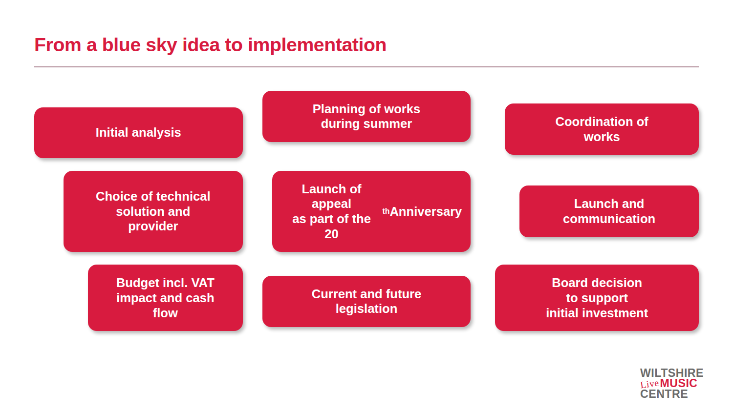From a blue sky idea to implementation
Initial analysis
Planning of works
during summer
Coordination of
works
Choice of technical
solution and
provider
Launch of appeal
as part of the
20th Anniversary
Launch and
communication
Budget incl. VAT
impact and cash
flow
Current and future
legislation
Board decision
to support
initial investment
WILTSHIRE
Live MUSIC
CENTRE